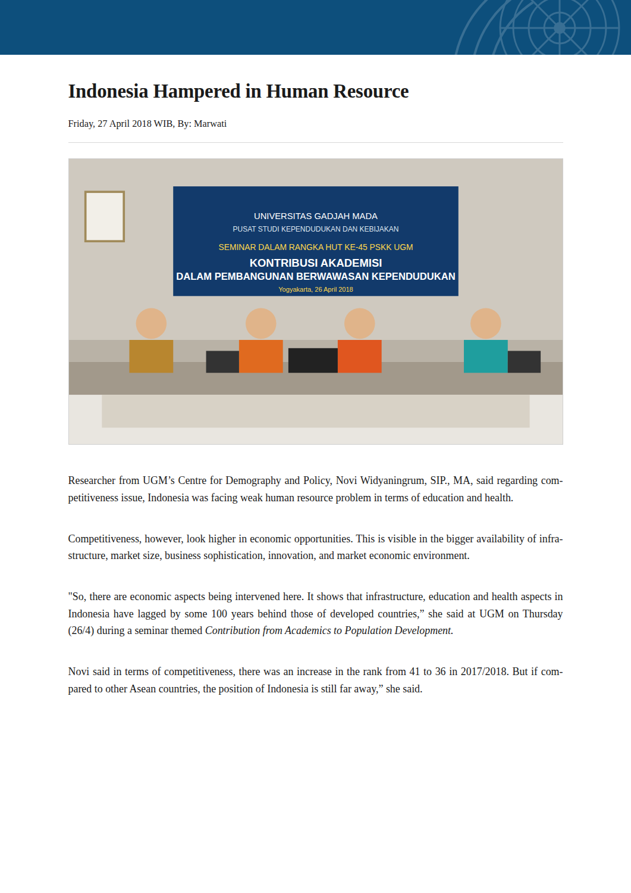Indonesia Hampered in Human Resource
Friday, 27 April 2018 WIB, By: Marwati
Researcher from UGM’s Centre for Demography and Policy, Novi Widyaningrum, SIP., MA, said regarding competitiveness issue, Indonesia was facing weak human resource problem in terms of education and health.
Competitiveness, however, look higher in economic opportunities. This is visible in the bigger availability of infrastructure, market size, business sophistication, innovation, and market economic environment.
"So, there are economic aspects being intervened here. It shows that infrastructure, education and health aspects in Indonesia have lagged by some 100 years behind those of developed countries,” she said at UGM on Thursday (26/4) during a seminar themed Contribution from Academics to Population Development.
Novi said in terms of competitiveness, there was an increase in the rank from 41 to 36 in 2017/2018. But if compared to other Asean countries, the position of Indonesia is still far away,” she said.